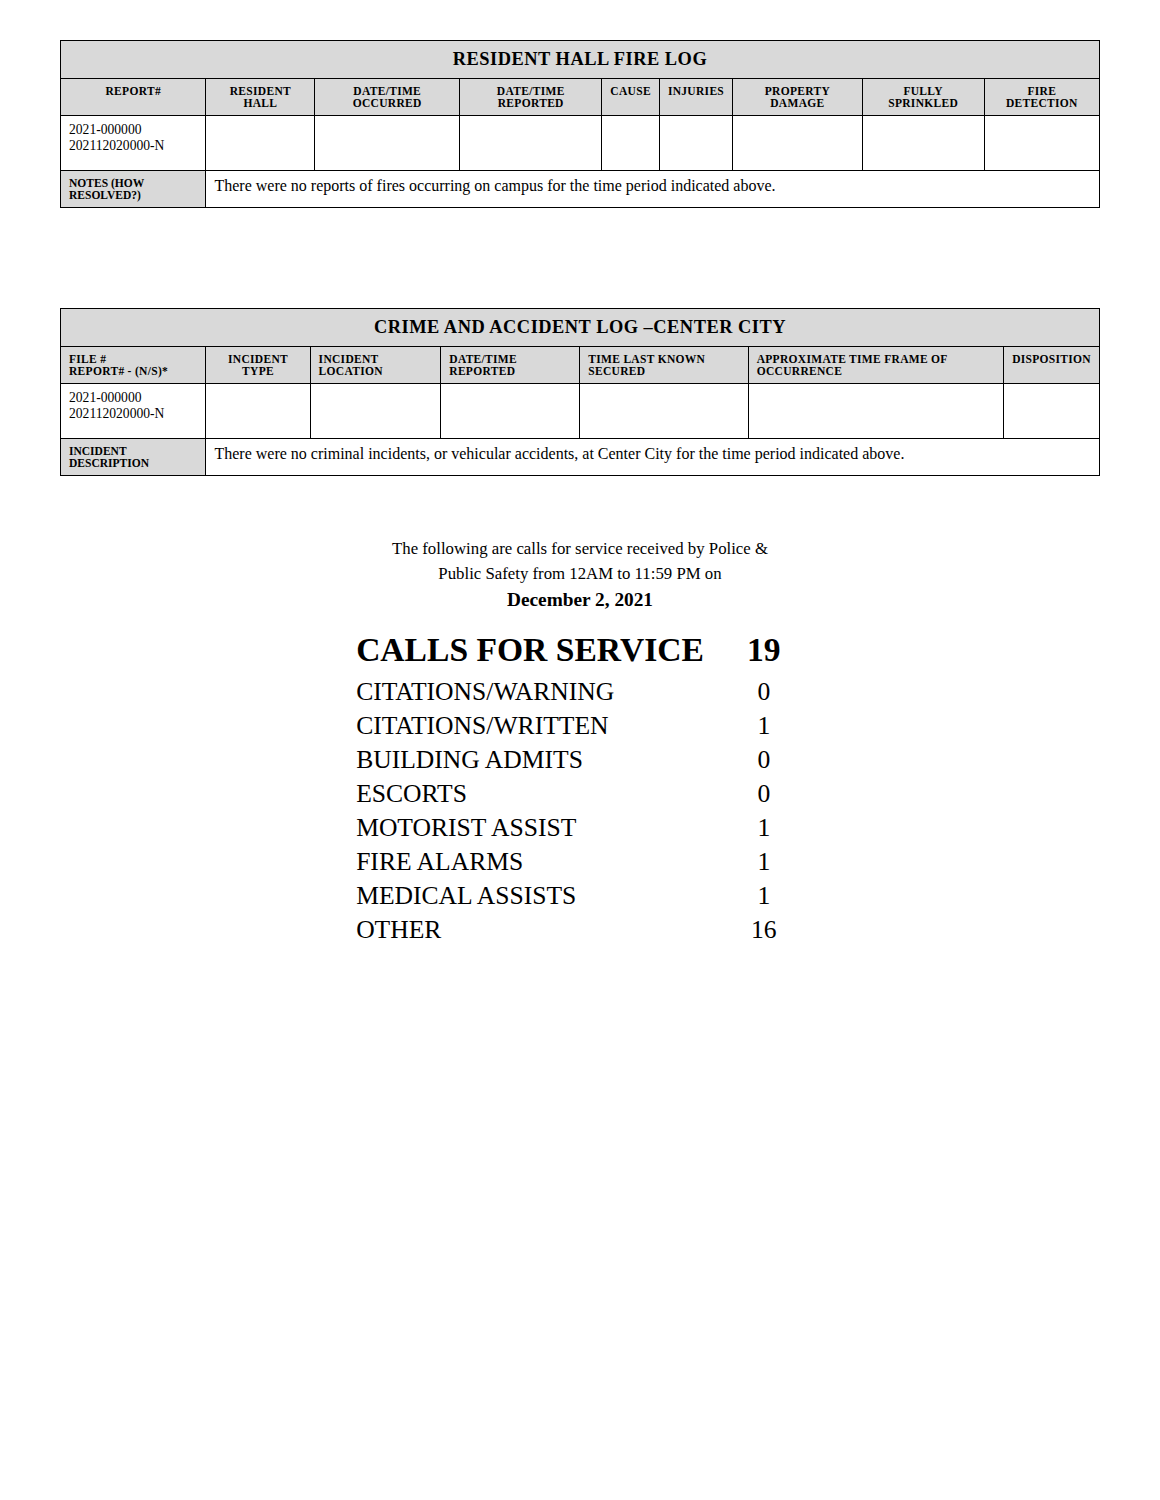| RESIDENT HALL FIRE LOG |
| Report# | Resident Hall | Date/Time Occurred | Date/Time Reported | Cause | Injuries | Property Damage | Fully Sprinkled | Fire Detection |
| 2021-000000 202112020000-N | | | | | | | | |
| Notes (How Resolved?) | There were no reports of fires occurring on campus for the time period indicated above. |
| CRIME AND ACCIDENT LOG –CENTER CITY |
| File # Report# - (N/S)* | Incident Type | Incident Location | Date/Time Reported | Time Last Known Secured | Approximate Time Frame of Occurrence | Disposition |
| 2021-000000 202112020000-N | | | | | | |
| Incident Description | There were no criminal incidents, or vehicular accidents, at Center City for the time period indicated above. |
The following are calls for service received by Police &
Public Safety from 12AM to 11:59 PM on
December 2, 2021
| Calls for Service | 19 |
| Citations/Warning | 0 |
| Citations/Written | 1 |
| Building Admits | 0 |
| Escorts | 0 |
| Motorist Assist | 1 |
| Fire Alarms | 1 |
| Medical Assists | 1 |
| Other | 16 |